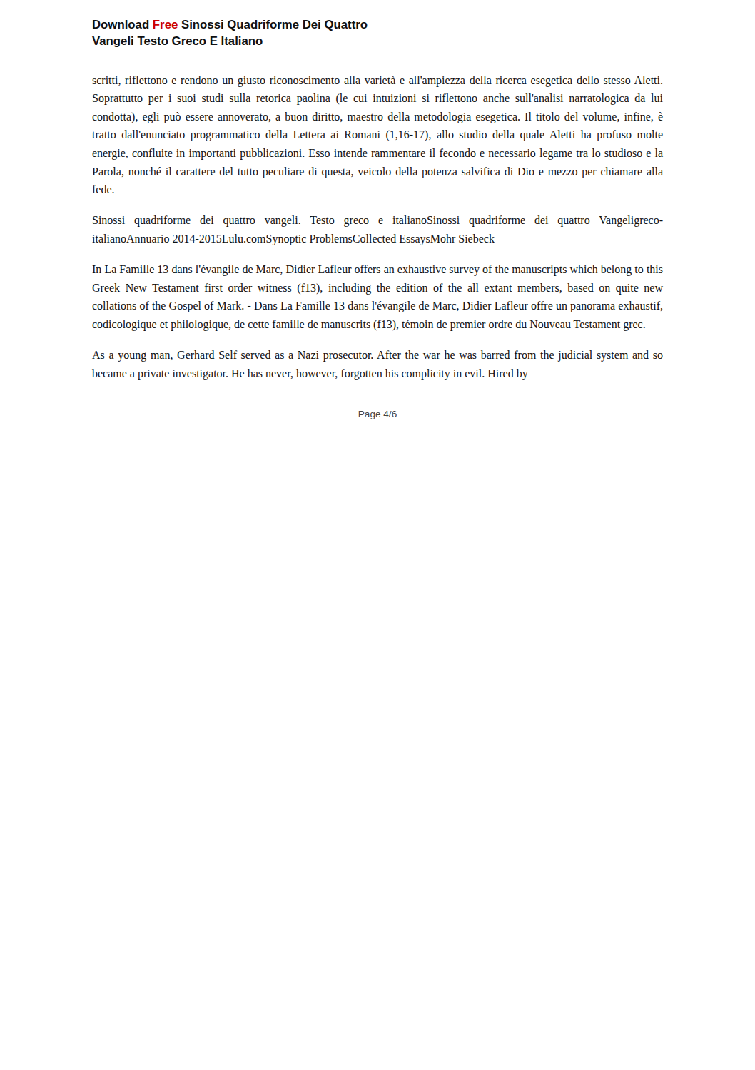Download Free Sinossi Quadriforme Dei Quattro
Vangeli Testo Greco E Italiano
scritti, riflettono e rendono un giusto riconoscimento alla varietà e all'ampiezza della ricerca esegetica dello stesso Aletti. Soprattutto per i suoi studi sulla retorica paolina (le cui intuizioni si riflettono anche sull'analisi narratologica da lui condotta), egli può essere annoverato, a buon diritto, maestro della metodologia esegetica. Il titolo del volume, infine, è tratto dall'enunciato programmatico della Lettera ai Romani (1,16-17), allo studio della quale Aletti ha profuso molte energie, confluite in importanti pubblicazioni. Esso intende rammentare il fecondo e necessario legame tra lo studioso e la Parola, nonché il carattere del tutto peculiare di questa, veicolo della potenza salvifica di Dio e mezzo per chiamare alla fede.
Sinossi quadriforme dei quattro vangeli. Testo greco e italianoSinossi quadriforme dei quattro Vangeligreco-italianoAnnuario 2014-2015Lulu.comSynoptic ProblemsCollected EssaysMohr Siebeck
In La Famille 13 dans l'évangile de Marc, Didier Lafleur offers an exhaustive survey of the manuscripts which belong to this Greek New Testament first order witness (f13), including the edition of the all extant members, based on quite new collations of the Gospel of Mark. - Dans La Famille 13 dans l'évangile de Marc, Didier Lafleur offre un panorama exhaustif, codicologique et philologique, de cette famille de manuscrits (f13), témoin de premier ordre du Nouveau Testament grec.
As a young man, Gerhard Self served as a Nazi prosecutor. After the war he was barred from the judicial system and so became a private investigator. He has never, however, forgotten his complicity in evil. Hired by
Page 4/6